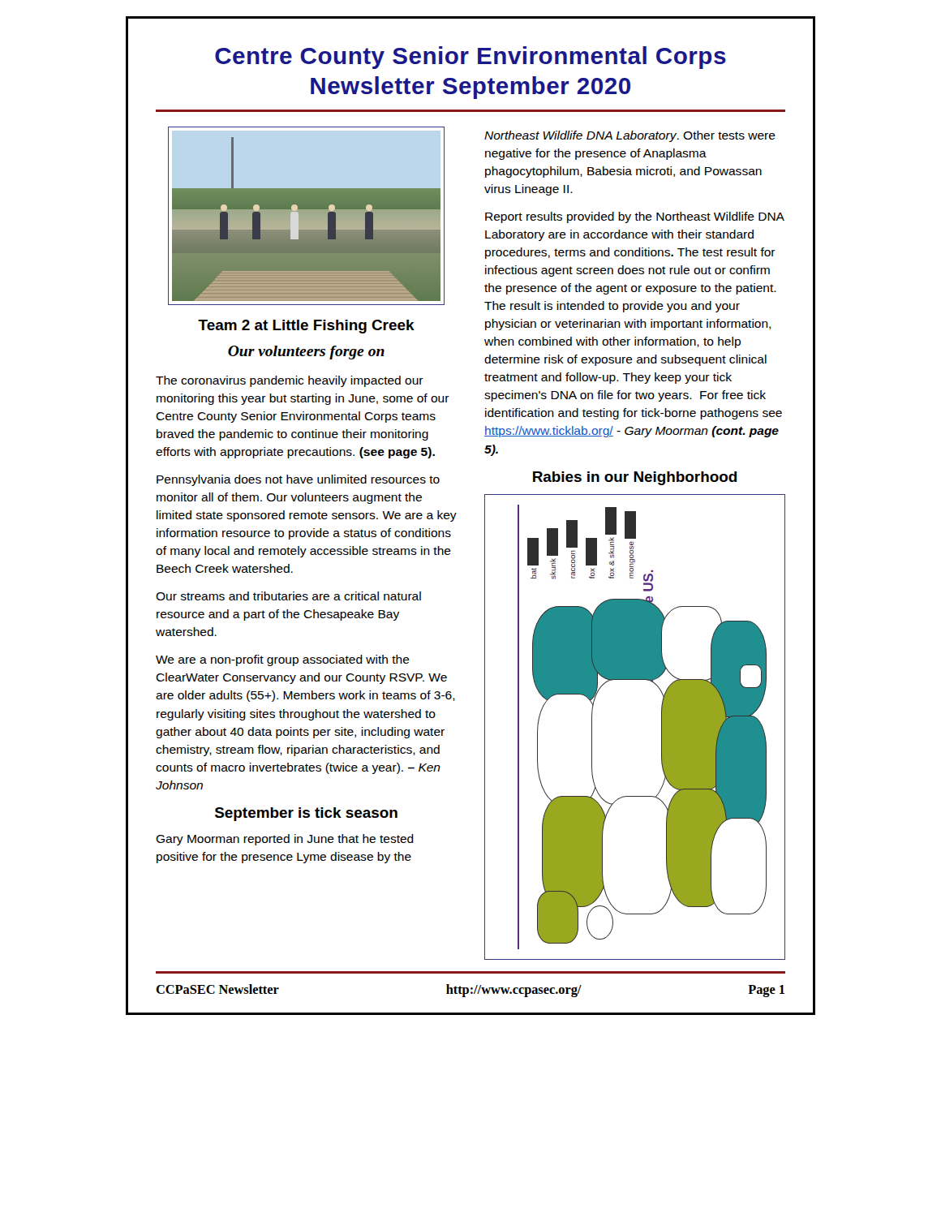Centre County Senior Environmental Corps
Newsletter September 2020
Team 2 at Little Fishing Creek
Our volunteers forge on
The coronavirus pandemic heavily impacted our monitoring this year but starting in June, some of our Centre County Senior Environmental Corps teams braved the pandemic to continue their monitoring efforts with appropriate precautions. (see page 5).
Pennsylvania does not have unlimited resources to monitor all of them. Our volunteers augment the limited state sponsored remote sensors. We are a key information resource to provide a status of conditions of many local and remotely accessible streams in the Beech Creek watershed.
Our streams and tributaries are a critical natural resource and a part of the Chesapeake Bay watershed.
We are a non-profit group associated with the ClearWater Conservancy and our County RSVP. We are older adults (55+). Members work in teams of 3-6, regularly visiting sites throughout the watershed to gather about 40 data points per site, including water chemistry, stream flow, riparian characteristics, and counts of macro invertebrates (twice a year). – Ken Johnson
September is tick season
Gary Moorman reported in June that he tested positive for the presence Lyme disease by the
Northeast Wildlife DNA Laboratory. Other tests were negative for the presence of Anaplasma phagocytophilum, Babesia microti, and Powassan virus Lineage II.
Report results provided by the Northeast Wildlife DNA Laboratory are in accordance with their standard procedures, terms and conditions. The test result for infectious agent screen does not rule out or confirm the presence of the agent or exposure to the patient. The result is intended to provide you and your physician or veterinarian with important information, when combined with other information, to help determine risk of exposure and subsequent clinical treatment and follow-up. They keep your tick specimen's DNA on file for two years. For free tick identification and testing for tick-borne pathogens see https://www.ticklab.org/ - Gary Moorman (cont. page 5).
Rabies in our Neighborhood
Common carriers of rabies by location in the US.
bat
skunk
raccoon
fox
fox & skunk
mongoose
CCPaSEC Newsletter
http://www.ccpasec.org/
Page 1